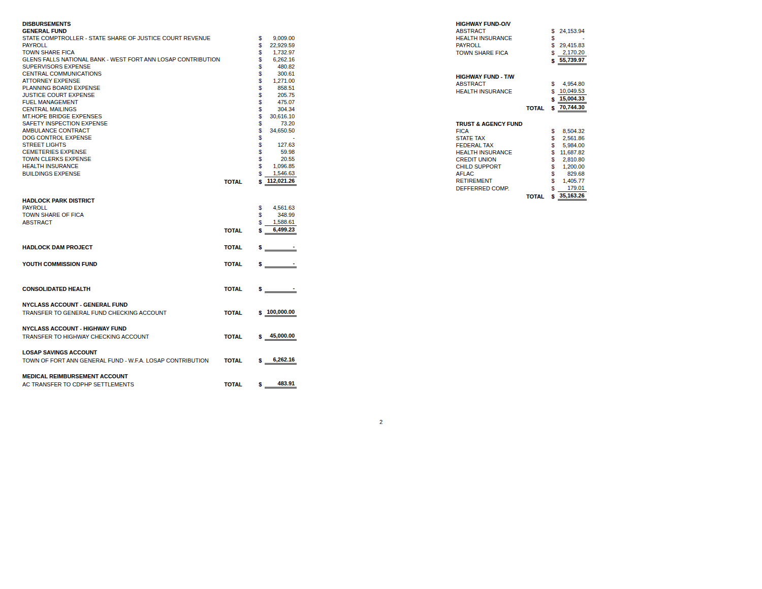| / DISBURSEMENTS / / GENERAL FUND / / STATE COMPTROLLER - STATE SHARE OF JUSTICE COURT REVENUE / / $ / 9,009.00 / / PAYROLL / / $ / 22,929.59 / / TOWN SHARE FICA / / $ / 1,732.97 / / GLENS FALLS NATIONAL BANK - WEST FORT ANN LOSAP CONTRIBUTION / / $ / 6,262.16 / / SUPERVISORS EXPENSE / / $ / 480.82 / / CENTRAL COMMUNICATIONS / / $ / 300.61 / / ATTORNEY EXPENSE / / $ / 1,271.00 / / PLANNING BOARD EXPENSE / / $ / 858.51 / / JUSTICE COURT EXPENSE / / $ / 205.75 / / FUEL MANAGEMENT / / $ / 475.07 / / CENTRAL MAILINGS / / $ / 304.34 / / MT.HOPE BRIDGE EXPENSES / / $ / 30,616.10 / / SAFETY INSPECTION EXPENSE / / $ / 73.20 / / AMBULANCE CONTRACT / / $ / 34,650.50 / / DOG CONTROL EXPENSE / / $ / - / / STREET LIGHTS / / $ / 127.63 / / CEMETERIES EXPENSE / / $ / 59.98 / / TOWN CLERKS EXPENSE / / $ / 20.55 / / HEALTH INSURANCE / / $ / 1,096.85 / / BUILDINGS EXPENSE / / $ / 1,546.63 / / / TOTAL / $ / 112,021.26 / / HADLOCK PARK DISTRICT / / PAYROLL / / $ / 4,561.63 / / TOWN SHARE OF FICA / / $ / 348.99 / / ABSTRACT / / $ / 1,588.61 / / / TOTAL / $ / 6,499.23 / / HADLOCK DAM PROJECT / TOTAL / $ / - / / YOUTH COMMISSION FUND / TOTAL / $ / - / / CONSOLIDATED HEALTH / TOTAL / $ / - / / NYCLASS ACCOUNT - GENERAL FUND / / TRANSFER TO GENERAL FUND CHECKING ACCOUNT / TOTAL / $ / 100,000.00 / / NYCLASS ACCOUNT - HIGHWAY FUND / / TRANSFER TO HIGHWAY CHECKING ACCOUNT / TOTAL / $ / 45,000.00 / / LOSAP SAVINGS ACCOUNT / / TOWN OF FORT ANN GENERAL FUND - W.F.A. LOSAP CONTRIBUTION / TOTAL / $ / 6,262.16 / / MEDICAL REIMBURSEMENT ACCOUNT / / AC TRANSFER TO CDPHP SETTLEMENTS / TOTAL / $ / 483.91 / | / HIGHWAY FUND-O/V / / ABSTRACT / $ / 24,153.94 / / HEALTH INSURANCE / $ / - / / PAYROLL / $ / 29,415.83 / / TOWN SHARE FICA / $ / 2,170.20 / / / $ / 55,739.97 / / HIGHWAY FUND - T/W / / ABSTRACT / $ / 4,954.80 / / HEALTH INSURANCE / $ / 10,049.53 / / / $ / 15,004.33 / / TOTAL / $ / 70,744.30 / / TRUST & AGENCY FUND / / FICA / $ / 8,504.32 / / STATE TAX / $ / 2,561.86 / / FEDERAL TAX / $ / 5,984.00 / / HEALTH INSURANCE / $ / 11,687.82 / / CREDIT UNION / $ / 2,810.80 / / CHILD SUPPORT / $ / 1,200.00 / / AFLAC / $ / 829.68 / / RETIREMENT / $ / 1,405.77 / / DEFFERRED COMP. / $ / 179.01 / / TOTAL / $ / 35,163.26 / |
2